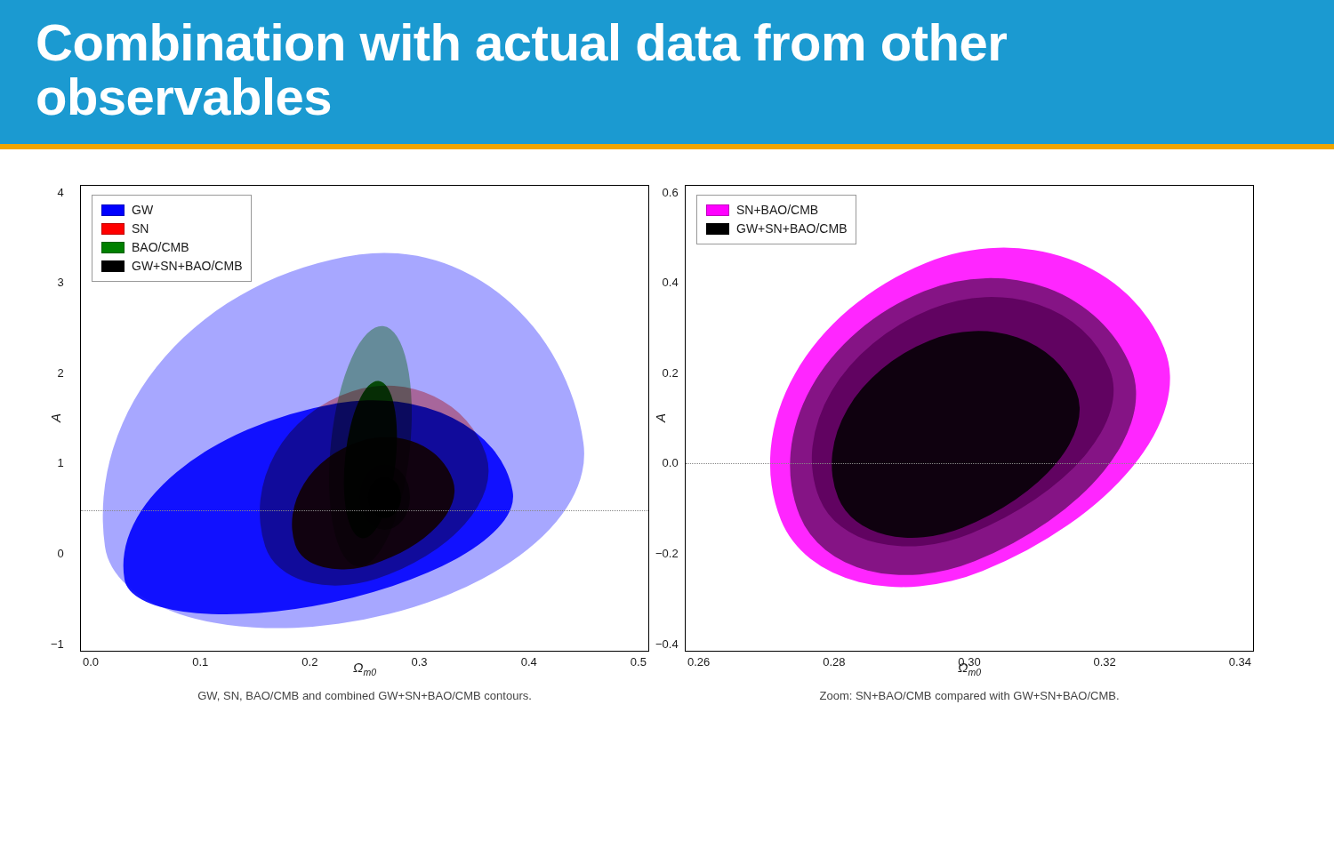Combination with actual data from other observables
4 3 2 1 0 −1
A
GW
SN
BAO/CMB
GW+SN+BAO/CMB
0.0 0.1 0.2 0.3 0.4 0.5
Ωm0
GW, SN, BAO/CMB and combined GW+SN+BAO/CMB contours.
0.6 0.4 0.2 0.0 −0.2 −0.4
A
SN+BAO/CMB
GW+SN+BAO/CMB
0.26 0.28 0.30 0.32 0.34
Ωm0
Zoom: SN+BAO/CMB compared with GW+SN+BAO/CMB.